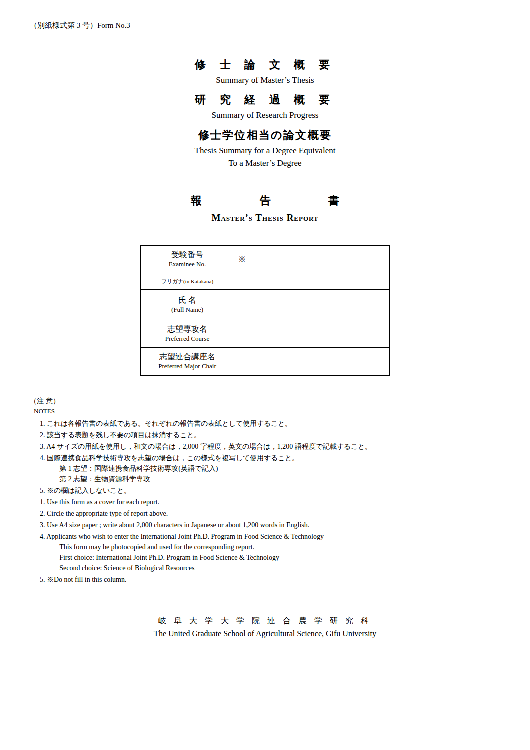（別紙様式第 3 号）Form No.3
修 士 論 文 概 要
Summary of Master’s Thesis
研 究 経 過 概 要
Summary of Research Progress
修士学位相当の論文概要
Thesis Summary for a Degree Equivalent
To a Master’s Degree
報 告 書
Master’s Thesis Report
| 受験番号 Examinee No. | ※ |
| フリガナ(in Katakana) | |
| 氏 名 (Full Name) | |
| 志望専攻名 Preferred Course | |
| 志望連合講座名 Preferred Major Chair | |
（注 意）
NOTES
1. これは各報告書の表紙である。それぞれの報告書の表紙として使用すること。
2. 該当する表題を残し不要の項目は抹消すること。
3. A4 サイズの用紙を使用し，和文の場合は，2,000 字程度，英文の場合は，1,200 語程度で記載すること。
4. 国際連携食品科学技術専攻を志望の場合は，この様式を複写して使用すること。 第 1 志望：国際連携食品科学技術専攻(英語で記入) 第 2 志望：生物資源科学専攻
5. ※の欄は記入しないこと。
1. Use this form as a cover for each report.
2. Circle the appropriate type of report above.
3. Use A4 size paper ; write about 2,000 characters in Japanese or about 1,200 words in English.
4. Applicants who wish to enter the International Joint Ph.D. Program in Food Science & Technology This form may be photocopied and used for the corresponding report. First choice: International Joint Ph.D. Program in Food Science & Technology Second choice: Science of Biological Resources
5. ※Do not fill in this column.
岐 阜 大 学 大 学 院 連 合 農 学 研 究 科
The United Graduate School of Agricultural Science, Gifu University